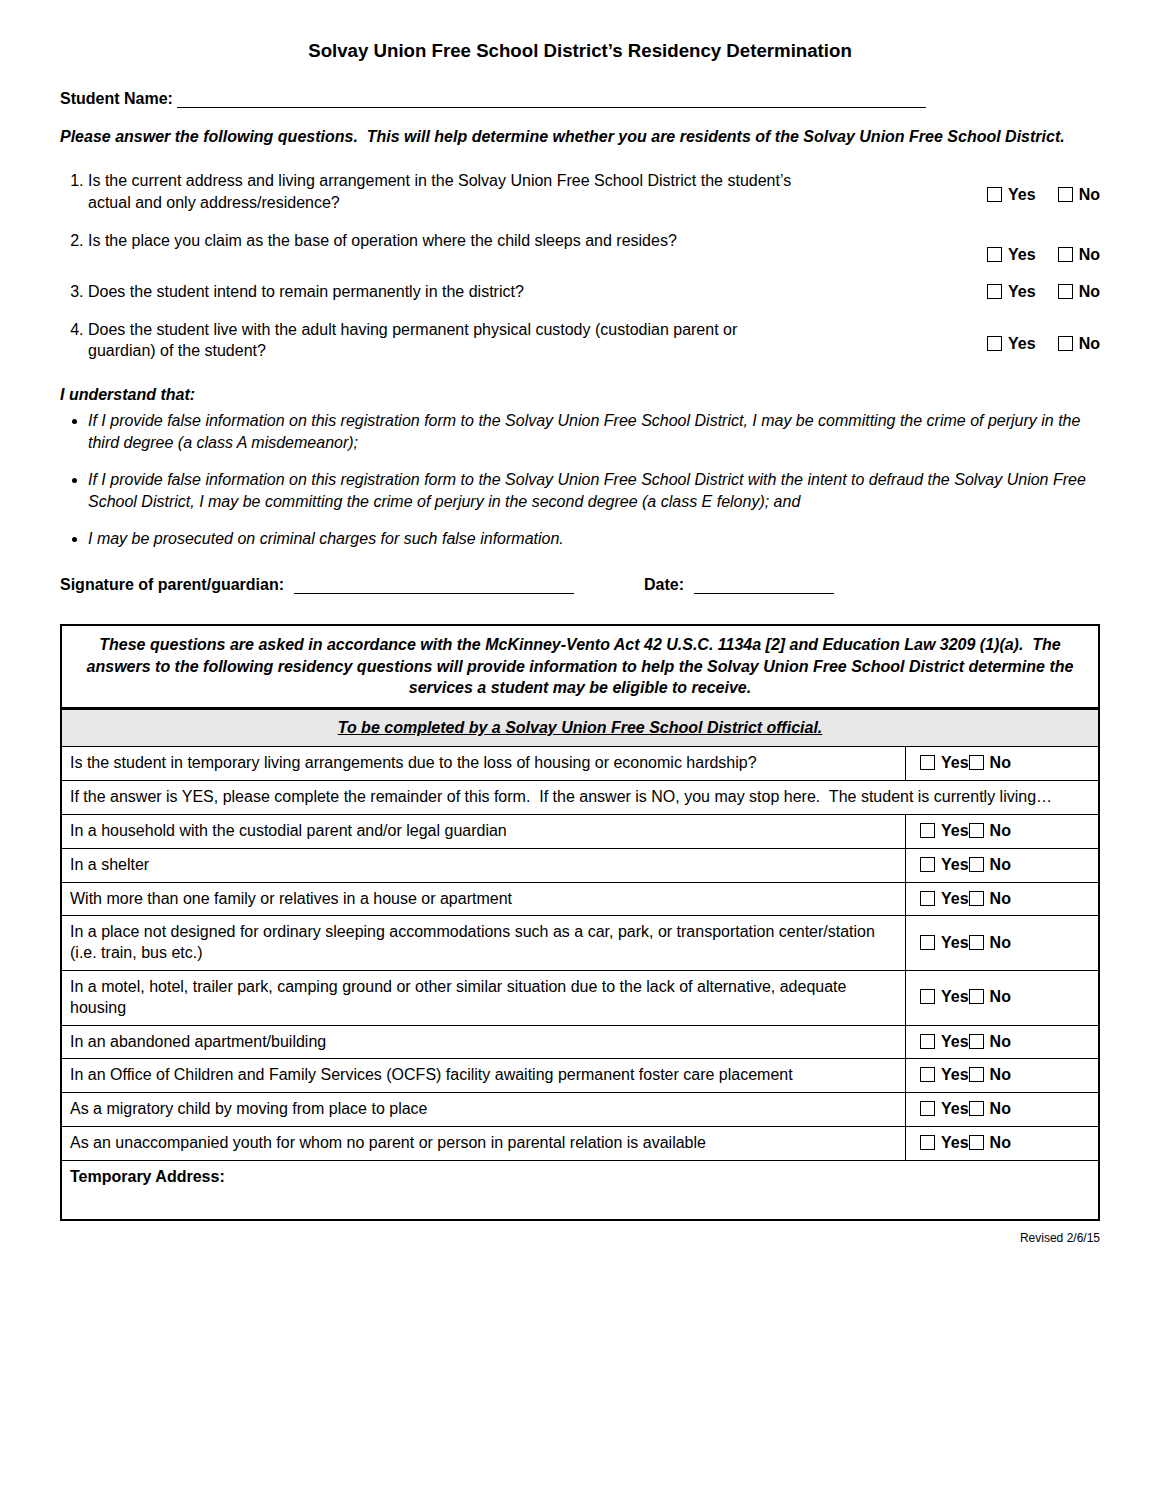Solvay Union Free School District’s Residency Determination
Student Name:
Please answer the following questions. This will help determine whether you are residents of the Solvay Union Free School District.
Is the current address and living arrangement in the Solvay Union Free School District the student’s actual and only address/residence?
Yes No
Is the place you claim as the base of operation where the child sleeps and resides?
Yes No
Does the student intend to remain permanently in the district?
Yes No
Does the student live with the adult having permanent physical custody (custodian parent or guardian) of the student?
Yes No
I understand that:
If I provide false information on this registration form to the Solvay Union Free School District, I may be committing the crime of perjury in the third degree (a class A misdemeanor);
If I provide false information on this registration form to the Solvay Union Free School District with the intent to defraud the Solvay Union Free School District, I may be committing the crime of perjury in the second degree (a class E felony); and
I may be prosecuted on criminal charges for such false information.
Signature of parent/guardian: Date:
These questions are asked in accordance with the McKinney-Vento Act 42 U.S.C. 1134a [2] and Education Law 3209 (1)(a). The answers to the following residency questions will provide information to help the Solvay Union Free School District determine the services a student may be eligible to receive.
| To be completed by a Solvay Union Free School District official. |
| Is the student in temporary living arrangements due to the loss of housing or economic hardship? | Yes No |
| If the answer is YES, please complete the remainder of this form. If the answer is NO, you may stop here. The student is currently living… |
| In a household with the custodial parent and/or legal guardian | Yes No |
| In a shelter | Yes No |
| With more than one family or relatives in a house or apartment | Yes No |
| In a place not designed for ordinary sleeping accommodations such as a car, park, or transportation center/station (i.e. train, bus etc.) | Yes No |
| In a motel, hotel, trailer park, camping ground or other similar situation due to the lack of alternative, adequate housing | Yes No |
| In an abandoned apartment/building | Yes No |
| In an Office of Children and Family Services (OCFS) facility awaiting permanent foster care placement | Yes No |
| As a migratory child by moving from place to place | Yes No |
| As an unaccompanied youth for whom no parent or person in parental relation is available | Yes No |
| Temporary Address: |
Revised 2/6/15